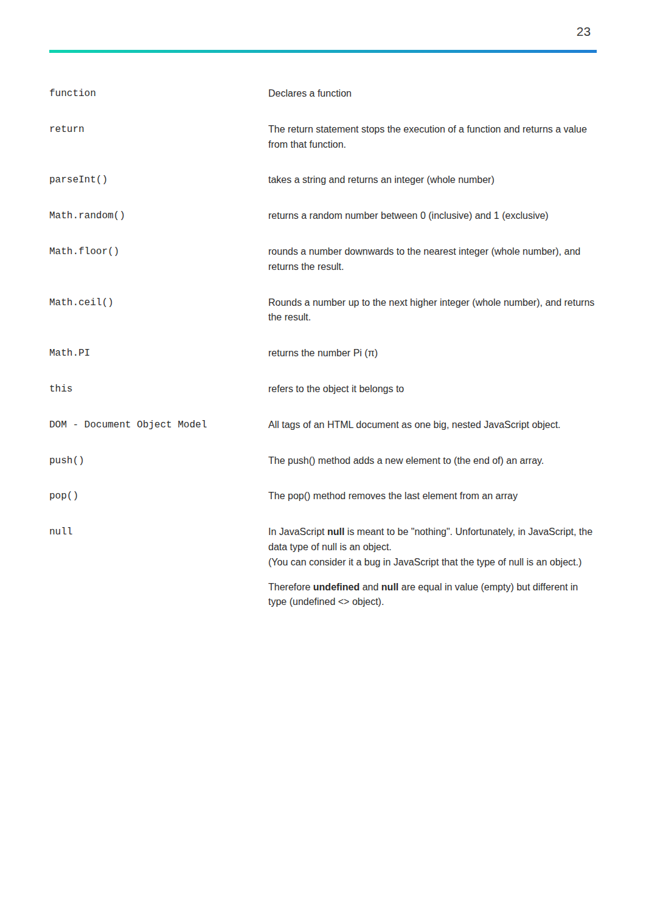23
function
Declares a function
return
The return statement stops the execution of a function and returns a value from that function.
parseInt()
takes a string and returns an integer (whole number)
Math.random()
returns a random number between 0 (inclusive) and 1 (exclusive)
Math.floor()
rounds a number downwards to the nearest integer (whole number), and returns the result.
Math.ceil()
Rounds a number up to the next higher integer (whole number), and returns the result.
Math.PI
returns the number Pi (π)
this
refers to the object it belongs to
DOM - Document Object Model
All tags of an HTML document as one big, nested JavaScript object.
push()
The push() method adds a new element to (the end of) an array.
pop()
The pop() method removes the last element from an array
null
In JavaScript null is meant to be "nothing". Unfortunately, in JavaScript, the data type of null is an object.
(You can consider it a bug in JavaScript that the type of null is an object.)
Therefore undefined and null are equal in value (empty) but different in type (undefined <> object).